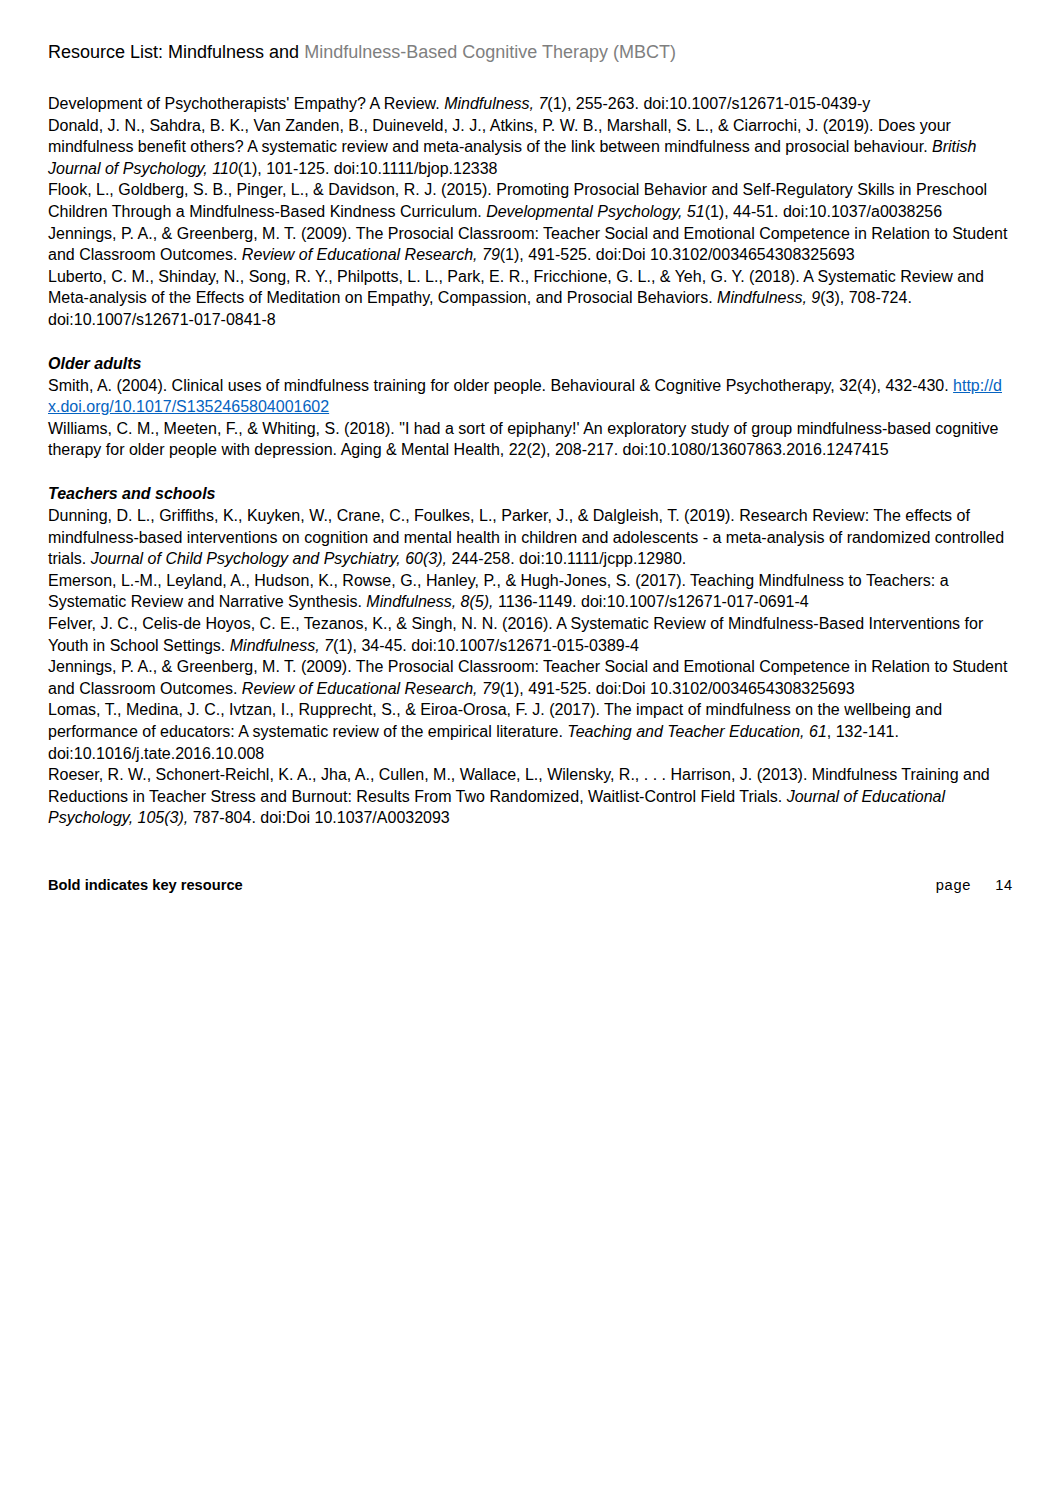Resource List: Mindfulness and Mindfulness-Based Cognitive Therapy (MBCT)
Development of Psychotherapists' Empathy? A Review. Mindfulness, 7(1), 255-263. doi:10.1007/s12671-015-0439-y
Donald, J. N., Sahdra, B. K., Van Zanden, B., Duineveld, J. J., Atkins, P. W. B., Marshall, S. L., & Ciarrochi, J. (2019). Does your mindfulness benefit others? A systematic review and meta-analysis of the link between mindfulness and prosocial behaviour. British Journal of Psychology, 110(1), 101-125. doi:10.1111/bjop.12338
Flook, L., Goldberg, S. B., Pinger, L., & Davidson, R. J. (2015). Promoting Prosocial Behavior and Self-Regulatory Skills in Preschool Children Through a Mindfulness-Based Kindness Curriculum. Developmental Psychology, 51(1), 44-51. doi:10.1037/a0038256
Jennings, P. A., & Greenberg, M. T. (2009). The Prosocial Classroom: Teacher Social and Emotional Competence in Relation to Student and Classroom Outcomes. Review of Educational Research, 79(1), 491-525. doi:Doi 10.3102/0034654308325693
Luberto, C. M., Shinday, N., Song, R. Y., Philpotts, L. L., Park, E. R., Fricchione, G. L., & Yeh, G. Y. (2018). A Systematic Review and Meta-analysis of the Effects of Meditation on Empathy, Compassion, and Prosocial Behaviors. Mindfulness, 9(3), 708-724. doi:10.1007/s12671-017-0841-8
Older adults
Smith, A. (2004). Clinical uses of mindfulness training for older people. Behavioural & Cognitive Psychotherapy, 32(4), 432-430. http://dx.doi.org/10.1017/S1352465804001602
Williams, C. M., Meeten, F., & Whiting, S. (2018). "I had a sort of epiphany!' An exploratory study of group mindfulness-based cognitive therapy for older people with depression. Aging & Mental Health, 22(2), 208-217. doi:10.1080/13607863.2016.1247415
Teachers and schools
Dunning, D. L., Griffiths, K., Kuyken, W., Crane, C., Foulkes, L., Parker, J., & Dalgleish, T. (2019). Research Review: The effects of mindfulness-based interventions on cognition and mental health in children and adolescents - a meta-analysis of randomized controlled trials. Journal of Child Psychology and Psychiatry, 60(3), 244-258. doi:10.1111/jcpp.12980.
Emerson, L.-M., Leyland, A., Hudson, K., Rowse, G., Hanley, P., & Hugh-Jones, S. (2017). Teaching Mindfulness to Teachers: a Systematic Review and Narrative Synthesis. Mindfulness, 8(5), 1136-1149. doi:10.1007/s12671-017-0691-4
Felver, J. C., Celis-de Hoyos, C. E., Tezanos, K., & Singh, N. N. (2016). A Systematic Review of Mindfulness-Based Interventions for Youth in School Settings. Mindfulness, 7(1), 34-45. doi:10.1007/s12671-015-0389-4
Jennings, P. A., & Greenberg, M. T. (2009). The Prosocial Classroom: Teacher Social and Emotional Competence in Relation to Student and Classroom Outcomes. Review of Educational Research, 79(1), 491-525. doi:Doi 10.3102/0034654308325693
Lomas, T., Medina, J. C., Ivtzan, I., Rupprecht, S., & Eiroa-Orosa, F. J. (2017). The impact of mindfulness on the wellbeing and performance of educators: A systematic review of the empirical literature. Teaching and Teacher Education, 61, 132-141. doi:10.1016/j.tate.2016.10.008
Roeser, R. W., Schonert-Reichl, K. A., Jha, A., Cullen, M., Wallace, L., Wilensky, R., . . . Harrison, J. (2013). Mindfulness Training and Reductions in Teacher Stress and Burnout: Results From Two Randomized, Waitlist-Control Field Trials. Journal of Educational Psychology, 105(3), 787-804. doi:Doi 10.1037/A0032093
Bold indicates key resource page 14